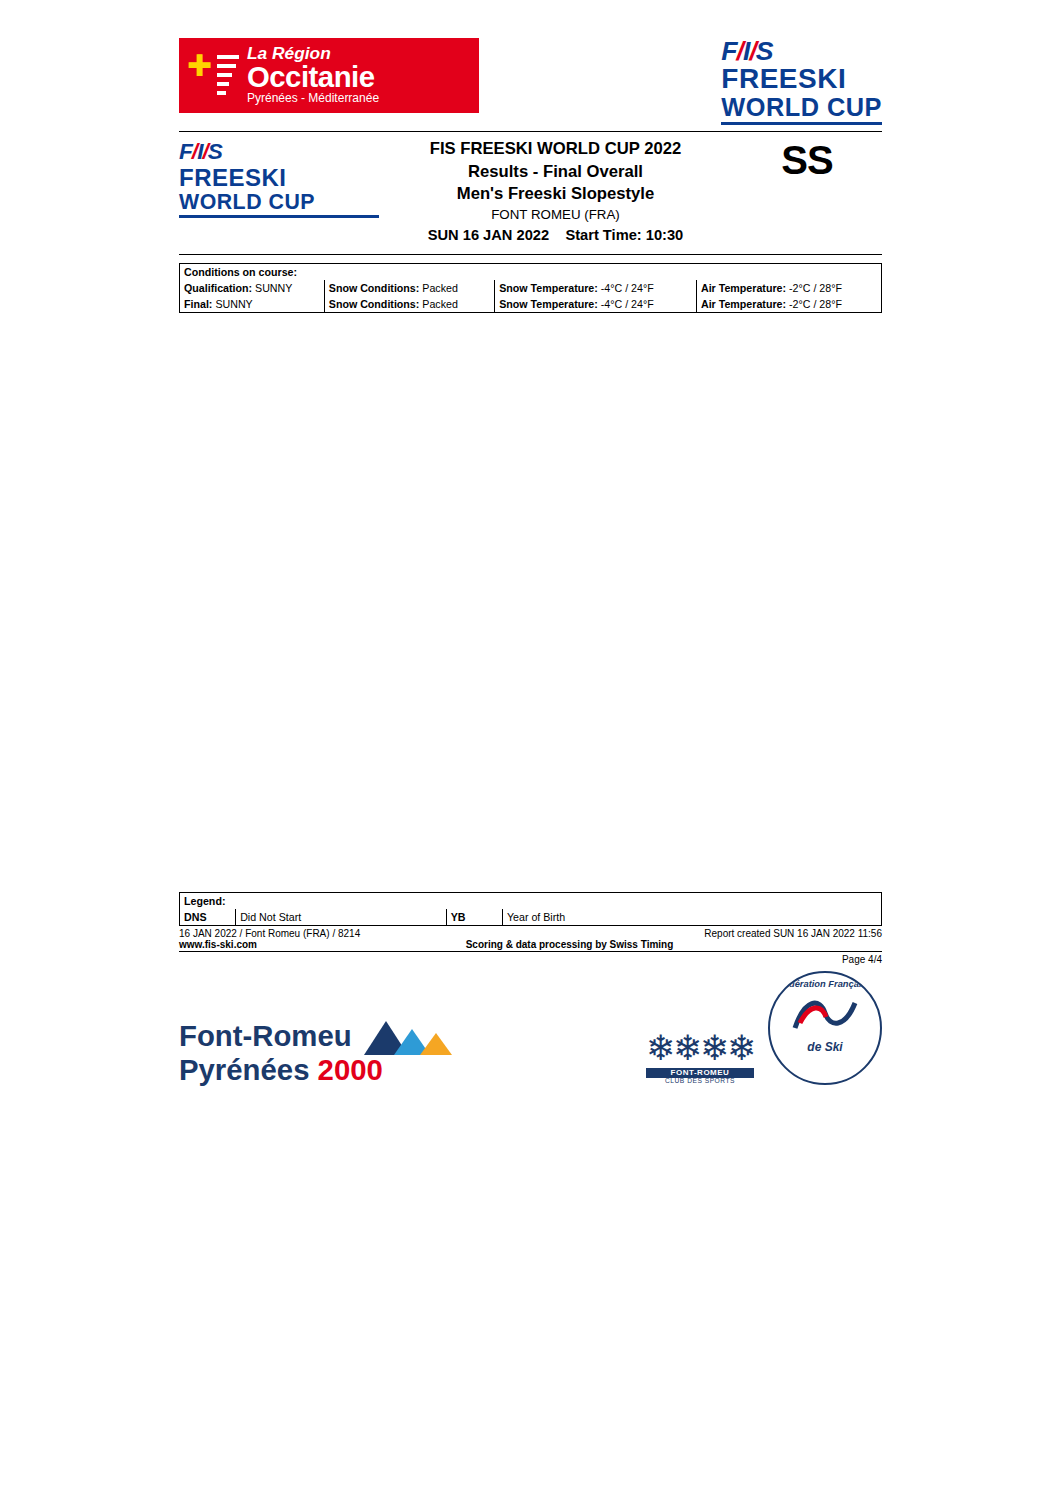✚
La Région
Occitanie
Pyrénées - Méditerranée
F/I/S
FREESKI
WORLD CUP
F/I/S
FREESKI
WORLD CUP
FIS FREESKI WORLD CUP 2022
Results - Final Overall
Men's Freeski Slopestyle
FONT ROMEU (FRA)
SUN 16 JAN 2022 Start Time: 10:30
SS
| Conditions on course: |
| Qualification: SUNNY | Snow Conditions: Packed | Snow Temperature: -4°C / 24°F | Air Temperature: -2°C / 28°F |
| Final: SUNNY | Snow Conditions: Packed | Snow Temperature: -4°C / 24°F | Air Temperature: -2°C / 28°F |
| Legend: |
| DNS | Did Not Start | YB | Year of Birth |
16 JAN 2022 / Font Romeu (FRA) / 8214
Report created SUN 16 JAN 2022 11:56
www.fis-ski.com
Scoring & data processing by Swiss Timing
Page 4/4
Font-Romeu
Pyrénées 2000
❄❄❄❄
FONT-ROMEU
CLUB DES SPORTS
Fédération Française
de Ski